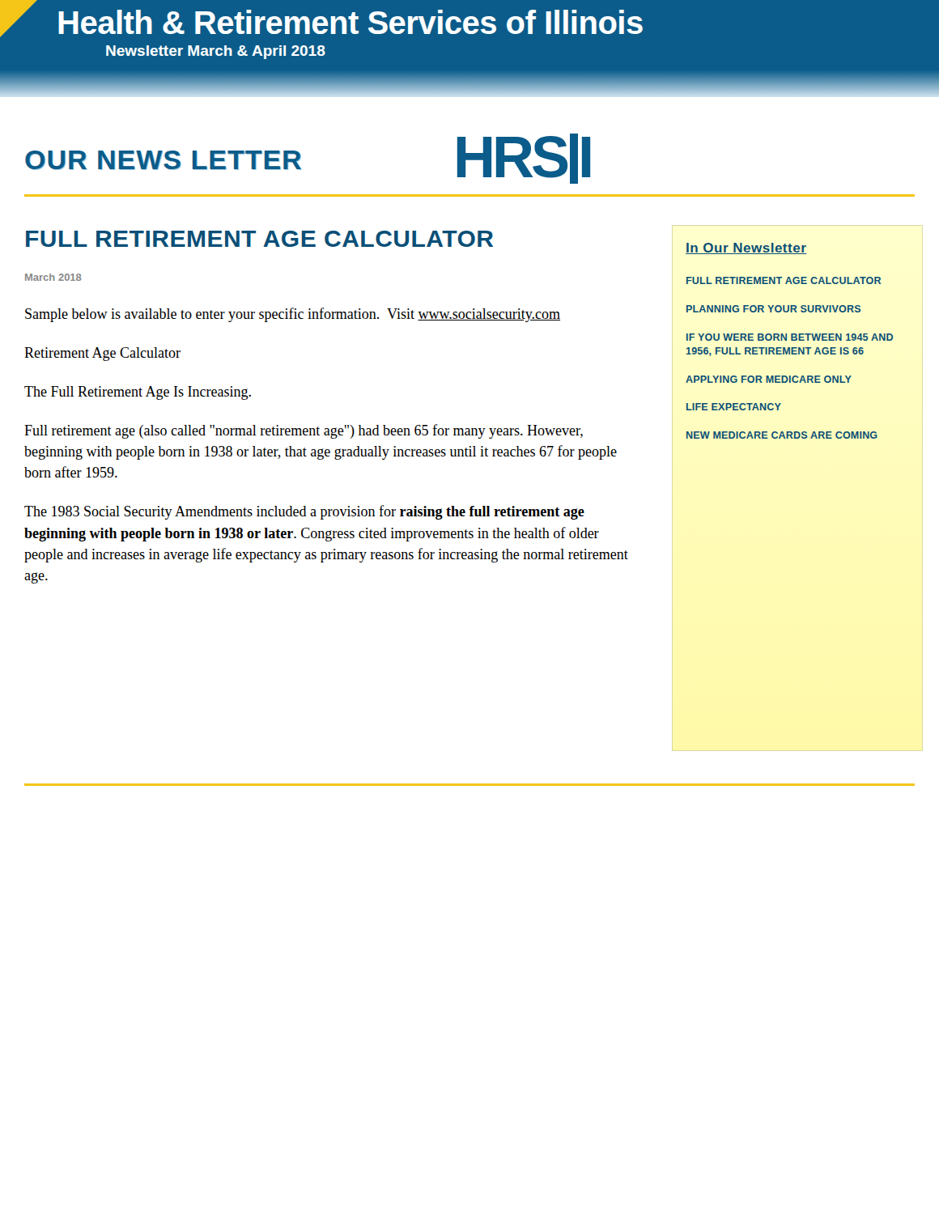Health & Retirement Services of Illinois
Newsletter March & April 2018
OUR NEWS LETTER
HRS I
FULL RETIREMENT AGE CALCULATOR
March 2018
Sample below is available to enter your specific information. Visit www.socialsecurity.com
Retirement Age Calculator
The Full Retirement Age Is Increasing.
Full retirement age (also called "normal retirement age") had been 65 for many years. However, beginning with people born in 1938 or later, that age gradually increases until it reaches 67 for people born after 1959.
The 1983 Social Security Amendments included a provision for raising the full retirement age beginning with people born in 1938 or later. Congress cited improvements in the health of older people and increases in average life expectancy as primary reasons for increasing the normal retirement age.
In Our Newsletter
FULL RETIREMENT AGE CALCULATOR
PLANNING FOR YOUR SURVIVORS
IF YOU WERE BORN BETWEEN 1945 AND 1956, FULL RETIREMENT AGE IS 66
APPLYING FOR MEDICARE ONLY
LIFE EXPECTANCY
NEW MEDICARE CARDS ARE COMING